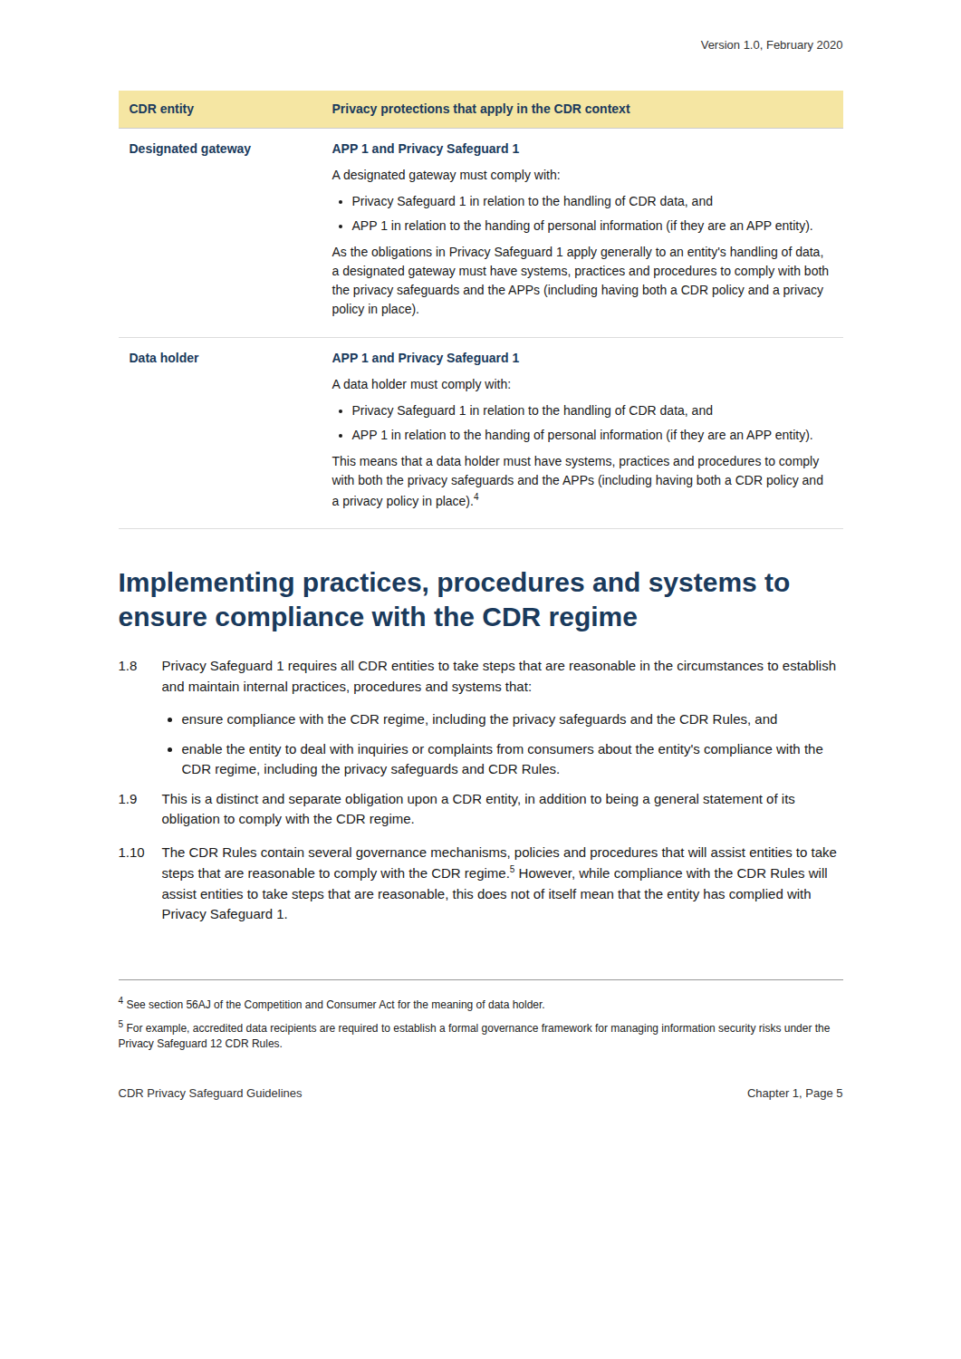Version 1.0, February 2020
| CDR entity | Privacy protections that apply in the CDR context |
| --- | --- |
| Designated gateway | APP 1 and Privacy Safeguard 1 A designated gateway must comply with: Privacy Safeguard 1 in relation to the handling of CDR data, and APP 1 in relation to the handing of personal information (if they are an APP entity). As the obligations in Privacy Safeguard 1 apply generally to an entity's handling of data, a designated gateway must have systems, practices and procedures to comply with both the privacy safeguards and the APPs (including having both a CDR policy and a privacy policy in place). |
| Data holder | APP 1 and Privacy Safeguard 1 A data holder must comply with: Privacy Safeguard 1 in relation to the handling of CDR data, and APP 1 in relation to the handing of personal information (if they are an APP entity). This means that a data holder must have systems, practices and procedures to comply with both the privacy safeguards and the APPs (including having both a CDR policy and a privacy policy in place). 4 |
Implementing practices, procedures and systems to ensure compliance with the CDR regime
1.8
Privacy Safeguard 1 requires all CDR entities to take steps that are reasonable in the circumstances to establish and maintain internal practices, procedures and systems that:
ensure compliance with the CDR regime, including the privacy safeguards and the CDR Rules, and
enable the entity to deal with inquiries or complaints from consumers about the entity's compliance with the CDR regime, including the privacy safeguards and CDR Rules.
1.9
This is a distinct and separate obligation upon a CDR entity, in addition to being a general statement of its obligation to comply with the CDR regime.
1.10
The CDR Rules contain several governance mechanisms, policies and procedures that will assist entities to take steps that are reasonable to comply with the CDR regime.5 However, while compliance with the CDR Rules will assist entities to take steps that are reasonable, this does not of itself mean that the entity has complied with Privacy Safeguard 1.
4 See section 56AJ of the Competition and Consumer Act for the meaning of data holder.
5 For example, accredited data recipients are required to establish a formal governance framework for managing information security risks under the Privacy Safeguard 12 CDR Rules.
CDR Privacy Safeguard Guidelines Chapter 1, Page 5